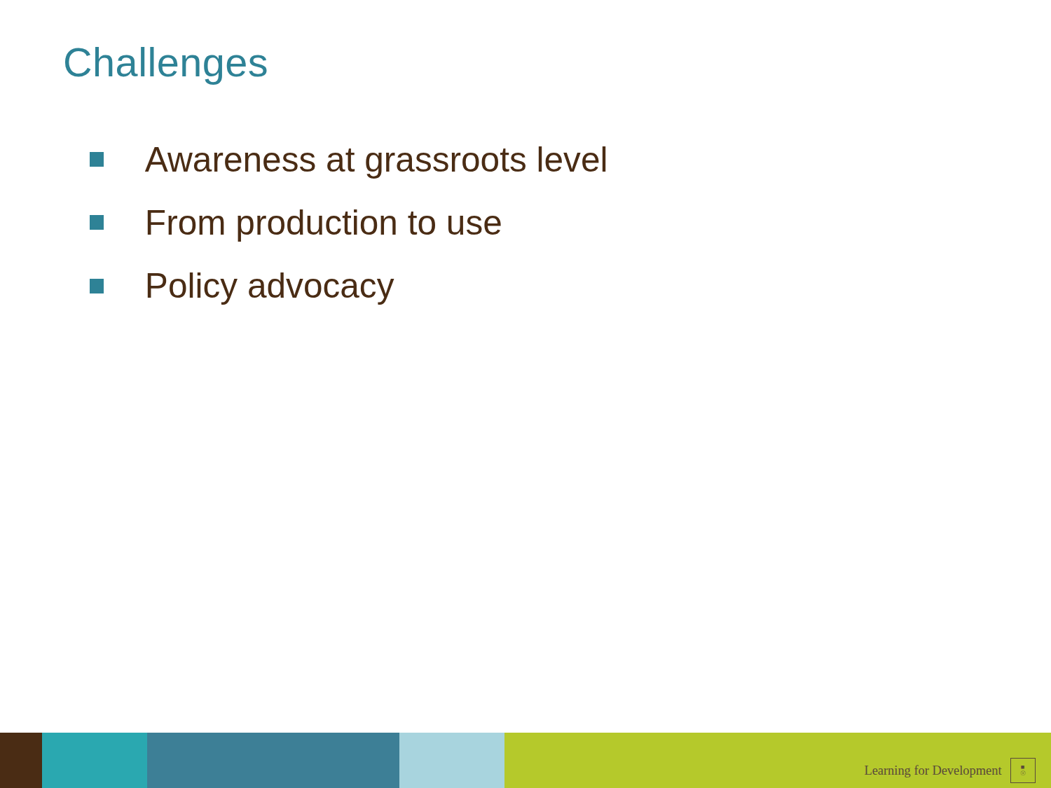Challenges
Awareness at grassroots level
From production to use
Policy advocacy
Learning for Development ■ ☉